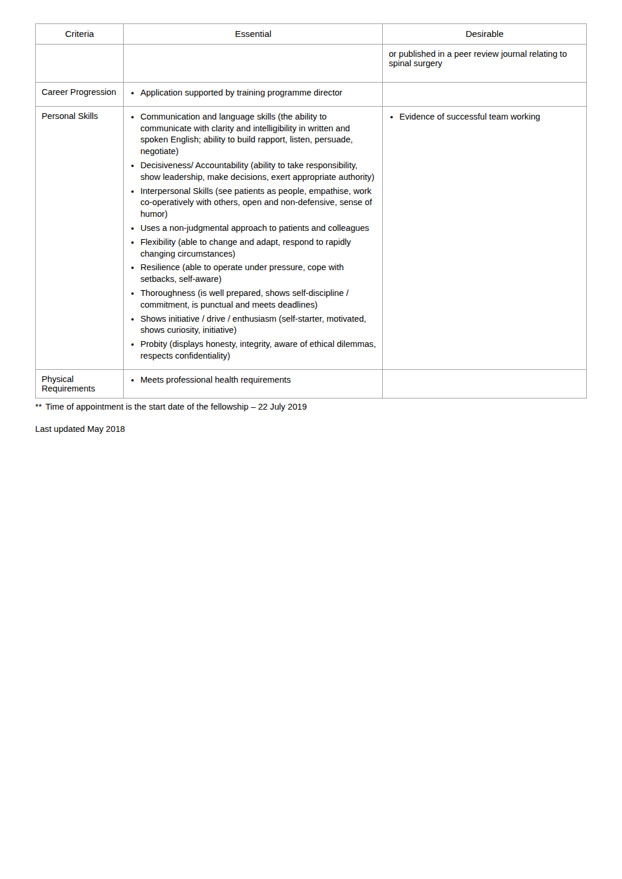| Criteria | Essential | Desirable |
| --- | --- | --- |
| | | or published in a peer review journal relating to spinal surgery |
| Career Progression | Application supported by training programme director | |
| Personal Skills | Communication and language skills (the ability to communicate with clarity and intelligibility in written and spoken English; ability to build rapport, listen, persuade, negotiate) Decisiveness/ Accountability (ability to take responsibility, show leadership, make decisions, exert appropriate authority) Interpersonal Skills (see patients as people, empathise, work co-operatively with others, open and non-defensive, sense of humor) Uses a non-judgmental approach to patients and colleagues Flexibility (able to change and adapt, respond to rapidly changing circumstances) Resilience (able to operate under pressure, cope with setbacks, self-aware) Thoroughness (is well prepared, shows self-discipline / commitment, is punctual and meets deadlines) Shows initiative / drive / enthusiasm (self-starter, motivated, shows curiosity, initiative) Probity (displays honesty, integrity, aware of ethical dilemmas, respects confidentiality) | Evidence of successful team working |
| Physical Requirements | Meets professional health requirements | |
**Time of appointment is the start date of the fellowship – 22 July 2019
Last updated May 2018